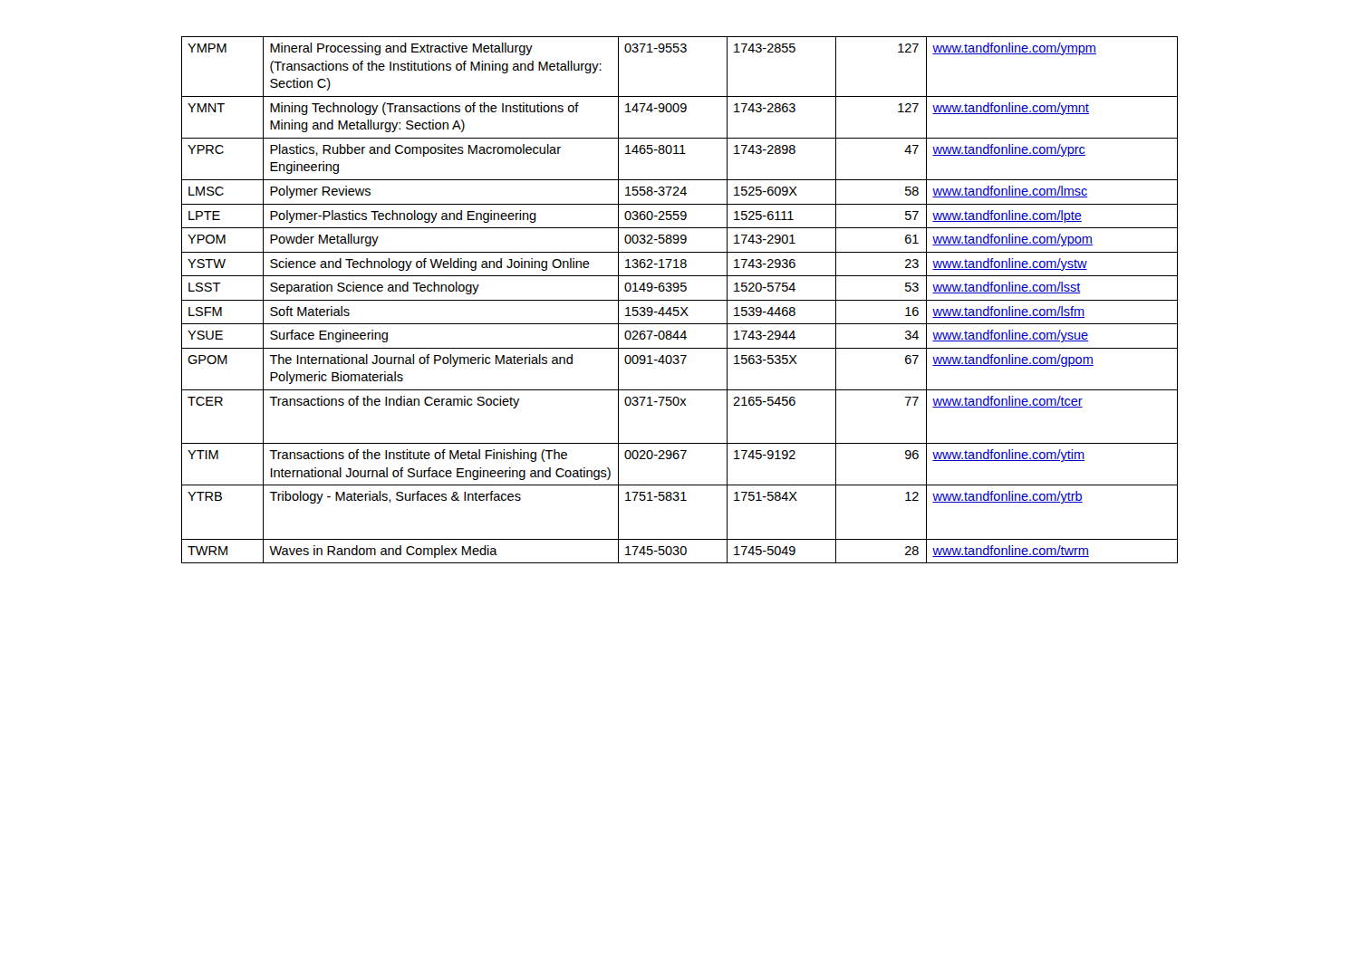| YMPM | Mineral Processing and Extractive Metallurgy (Transactions of the Institutions of Mining and Metallurgy: Section C) | 0371-9553 | 1743-2855 | 127 | www.tandfonline.com/ympm |
| YMNT | Mining Technology (Transactions of the Institutions of Mining and Metallurgy: Section A) | 1474-9009 | 1743-2863 | 127 | www.tandfonline.com/ymnt |
| YPRC | Plastics, Rubber and Composites Macromolecular Engineering | 1465-8011 | 1743-2898 | 47 | www.tandfonline.com/yprc |
| LMSC | Polymer Reviews | 1558-3724 | 1525-609X | 58 | www.tandfonline.com/lmsc |
| LPTE | Polymer-Plastics Technology and Engineering | 0360-2559 | 1525-6111 | 57 | www.tandfonline.com/lpte |
| YPOM | Powder Metallurgy | 0032-5899 | 1743-2901 | 61 | www.tandfonline.com/ypom |
| YSTW | Science and Technology of Welding and Joining Online | 1362-1718 | 1743-2936 | 23 | www.tandfonline.com/ystw |
| LSST | Separation Science and Technology | 0149-6395 | 1520-5754 | 53 | www.tandfonline.com/lsst |
| LSFM | Soft Materials | 1539-445X | 1539-4468 | 16 | www.tandfonline.com/lsfm |
| YSUE | Surface Engineering | 0267-0844 | 1743-2944 | 34 | www.tandfonline.com/ysue |
| GPOM | The International Journal of Polymeric Materials and Polymeric Biomaterials | 0091-4037 | 1563-535X | 67 | www.tandfonline.com/gpom |
| TCER | Transactions of the Indian Ceramic Society | 0371-750x | 2165-5456 | 77 | www.tandfonline.com/tcer |
| YTIM | Transactions of the Institute of Metal Finishing (The International Journal of Surface Engineering and Coatings) | 0020-2967 | 1745-9192 | 96 | www.tandfonline.com/ytim |
| YTRB | Tribology - Materials, Surfaces & Interfaces | 1751-5831 | 1751-584X | 12 | www.tandfonline.com/ytrb |
| TWRM | Waves in Random and Complex Media | 1745-5030 | 1745-5049 | 28 | www.tandfonline.com/twrm |